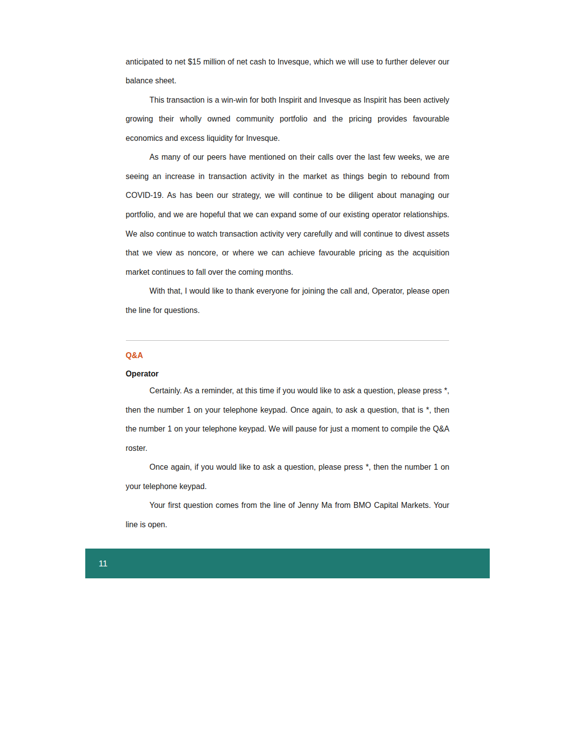anticipated to net $15 million of net cash to Invesque, which we will use to further delever our balance sheet.
This transaction is a win-win for both Inspirit and Invesque as Inspirit has been actively growing their wholly owned community portfolio and the pricing provides favourable economics and excess liquidity for Invesque.
As many of our peers have mentioned on their calls over the last few weeks, we are seeing an increase in transaction activity in the market as things begin to rebound from COVID-19. As has been our strategy, we will continue to be diligent about managing our portfolio, and we are hopeful that we can expand some of our existing operator relationships. We also continue to watch transaction activity very carefully and will continue to divest assets that we view as noncore, or where we can achieve favourable pricing as the acquisition market continues to fall over the coming months.
With that, I would like to thank everyone for joining the call and, Operator, please open the line for questions.
Q&A
Operator
Certainly. As a reminder, at this time if you would like to ask a question, please press *, then the number 1 on your telephone keypad. Once again, to ask a question, that is *, then the number 1 on your telephone keypad. We will pause for just a moment to compile the Q&A roster.
Once again, if you would like to ask a question, please press *, then the number 1 on your telephone keypad.
Your first question comes from the line of Jenny Ma from BMO Capital Markets. Your line is open.
11